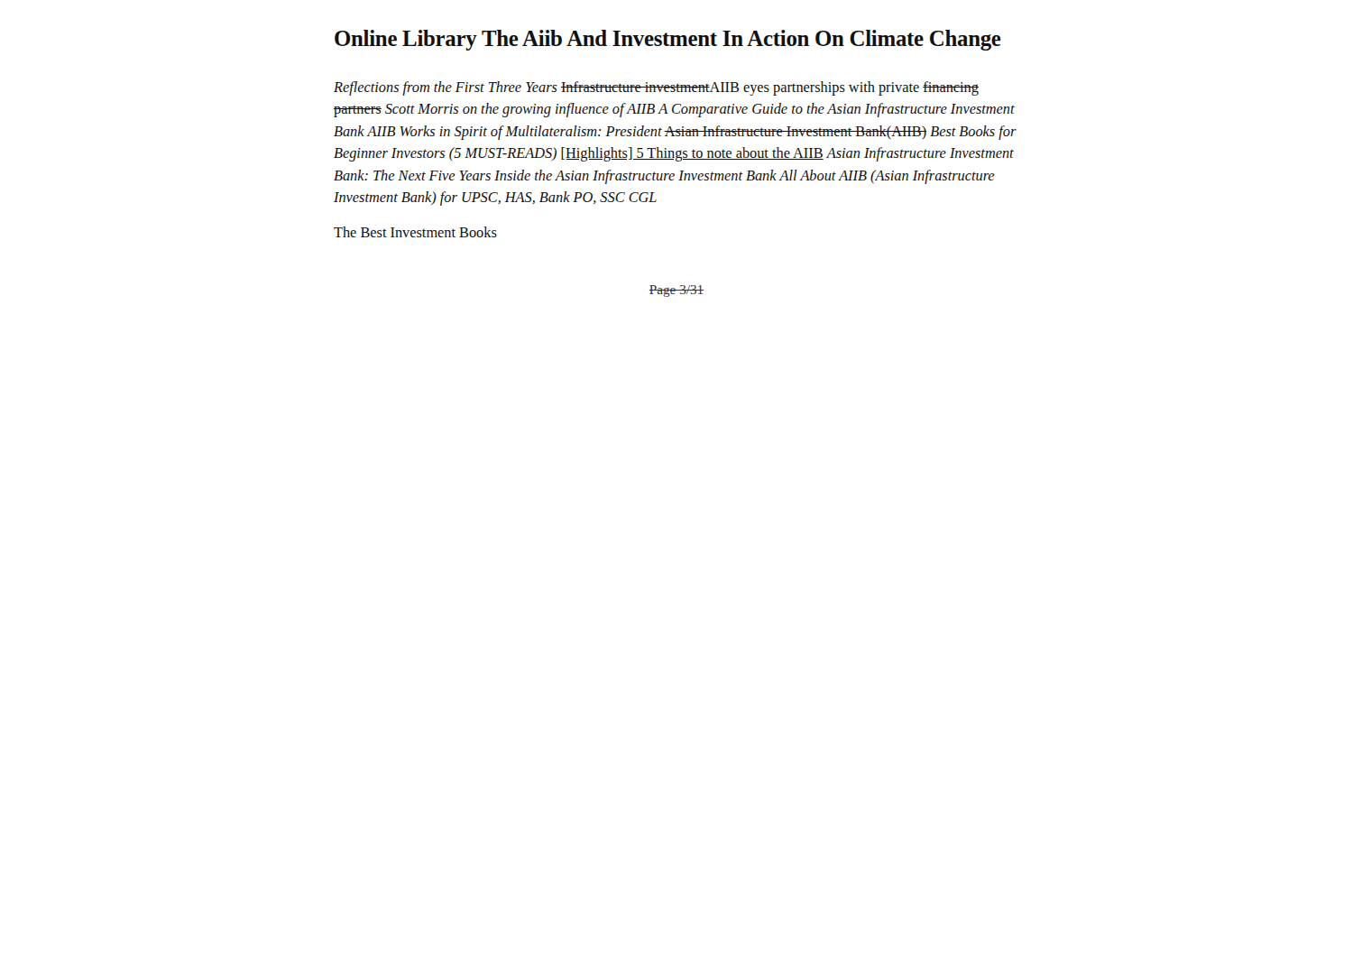Online Library The Aiib And Investment In Action On Climate Change
Reflections from the First Three Years Infrastructure investment AIIB eyes partnerships with private financing partners Scott Morris on the growing influence of AIIB A Comparative Guide to the Asian Infrastructure Investment Bank AIIB Works in Spirit of Multilateralism: President Asian Infrastructure Investment Bank(AIIB) Best Books for Beginner Investors (5 MUST-READS) [Highlights] 5 Things to note about the AIIB Asian Infrastructure Investment Bank: The Next Five Years Inside the Asian Infrastructure Investment Bank All About AIIB (Asian Infrastructure Investment Bank) for UPSC, HAS, Bank PO, SSC CGL
The Best Investment Books
Page 3/31